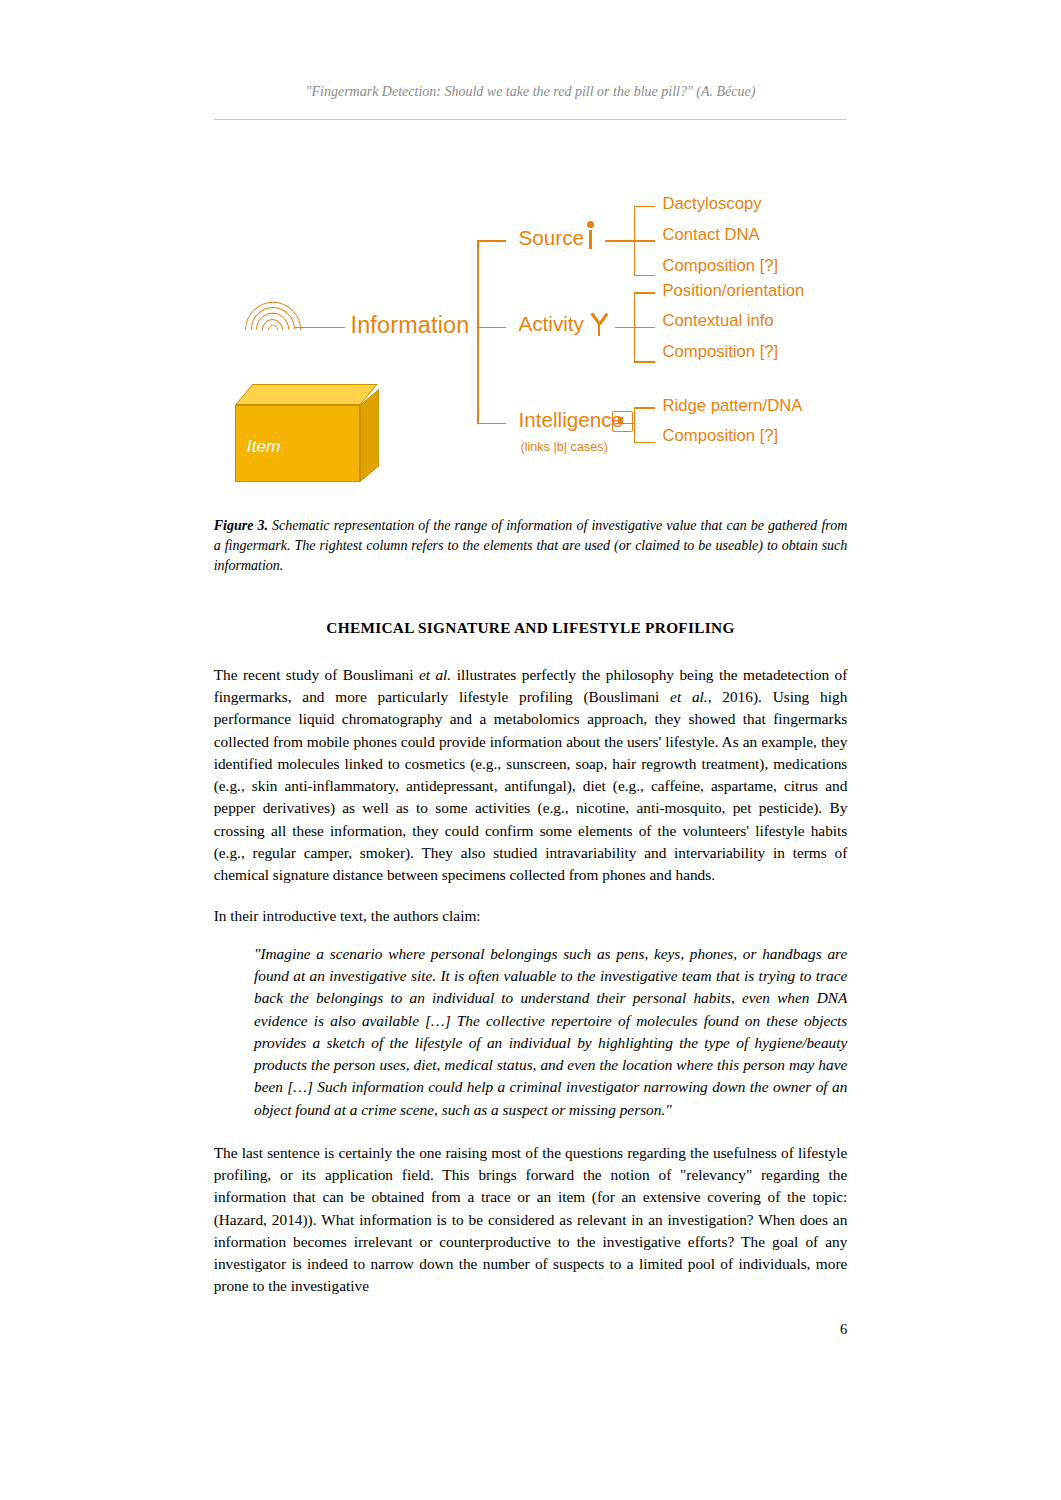"Fingermark Detection: Should we take the red pill or the blue pill?" (A. Bécue)
Item
Information
Source
Activity
Intelligence
(links |b| cases)
Dactyloscopy
Contact DNA
Composition [?]
Position/orientation
Contextual info
Composition [?]
Ridge pattern/DNA
Composition [?]
Figure 3. Schematic representation of the range of information of investigative value that can be gathered from a fingermark. The rightest column refers to the elements that are used (or claimed to be useable) to obtain such information.
CHEMICAL SIGNATURE AND LIFESTYLE PROFILING
The recent study of Bouslimani et al. illustrates perfectly the philosophy being the metadetection of fingermarks, and more particularly lifestyle profiling (Bouslimani et al., 2016). Using high performance liquid chromatography and a metabolomics approach, they showed that fingermarks collected from mobile phones could provide information about the users' lifestyle. As an example, they identified molecules linked to cosmetics (e.g., sunscreen, soap, hair regrowth treatment), medications (e.g., skin anti-inflammatory, antidepressant, antifungal), diet (e.g., caffeine, aspartame, citrus and pepper derivatives) as well as to some activities (e.g., nicotine, anti-mosquito, pet pesticide). By crossing all these information, they could confirm some elements of the volunteers' lifestyle habits (e.g., regular camper, smoker). They also studied intravariability and intervariability in terms of chemical signature distance between specimens collected from phones and hands.
In their introductive text, the authors claim:
"Imagine a scenario where personal belongings such as pens, keys, phones, or handbags are found at an investigative site. It is often valuable to the investigative team that is trying to trace back the belongings to an individual to understand their personal habits, even when DNA evidence is also available […] The collective repertoire of molecules found on these objects provides a sketch of the lifestyle of an individual by highlighting the type of hygiene/beauty products the person uses, diet, medical status, and even the location where this person may have been […] Such information could help a criminal investigator narrowing down the owner of an object found at a crime scene, such as a suspect or missing person."
The last sentence is certainly the one raising most of the questions regarding the usefulness of lifestyle profiling, or its application field. This brings forward the notion of "relevancy" regarding the information that can be obtained from a trace or an item (for an extensive covering of the topic: (Hazard, 2014)). What information is to be considered as relevant in an investigation? When does an information becomes irrelevant or counterproductive to the investigative efforts? The goal of any investigator is indeed to narrow down the number of suspects to a limited pool of individuals, more prone to the investigative
6